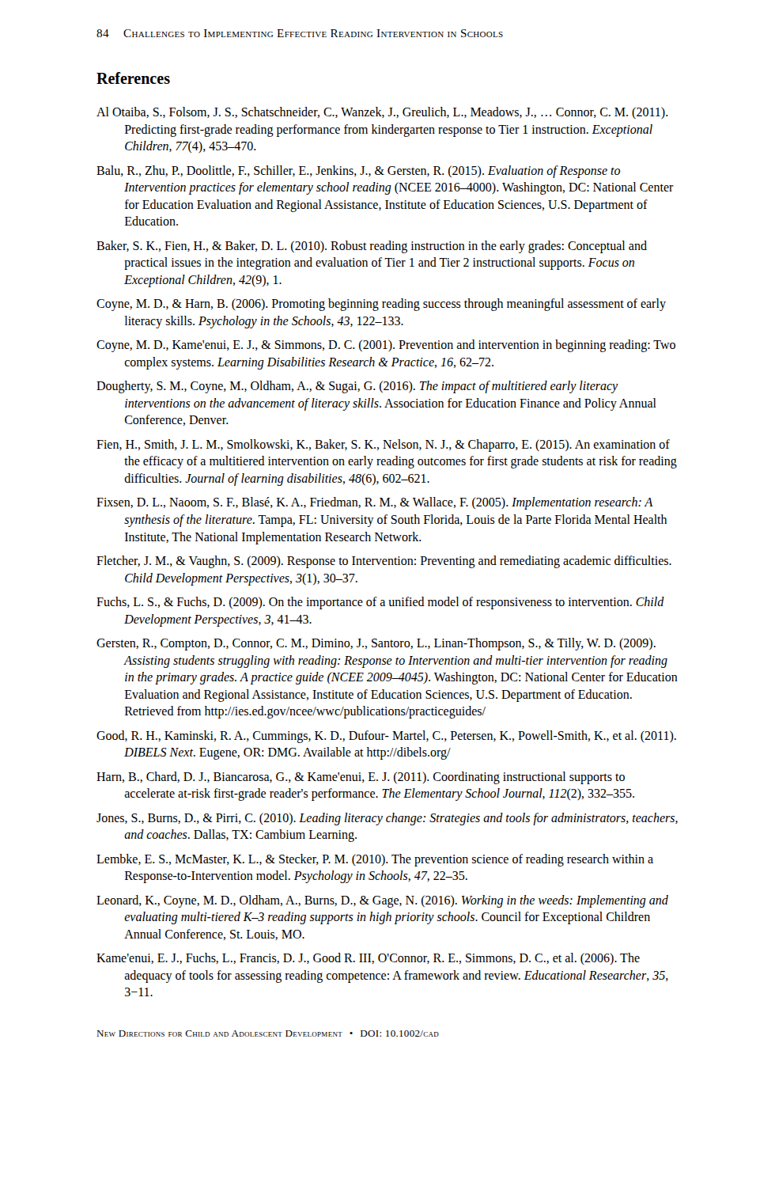84 Challenges to Implementing Effective Reading Intervention in Schools
References
Al Otaiba, S., Folsom, J. S., Schatschneider, C., Wanzek, J., Greulich, L., Meadows, J., … Connor, C. M. (2011). Predicting first-grade reading performance from kindergarten response to Tier 1 instruction. Exceptional Children, 77(4), 453–470.
Balu, R., Zhu, P., Doolittle, F., Schiller, E., Jenkins, J., & Gersten, R. (2015). Evaluation of Response to Intervention practices for elementary school reading (NCEE 2016–4000). Washington, DC: National Center for Education Evaluation and Regional Assistance, Institute of Education Sciences, U.S. Department of Education.
Baker, S. K., Fien, H., & Baker, D. L. (2010). Robust reading instruction in the early grades: Conceptual and practical issues in the integration and evaluation of Tier 1 and Tier 2 instructional supports. Focus on Exceptional Children, 42(9), 1.
Coyne, M. D., & Harn, B. (2006). Promoting beginning reading success through meaningful assessment of early literacy skills. Psychology in the Schools, 43, 122–133.
Coyne, M. D., Kame'enui, E. J., & Simmons, D. C. (2001). Prevention and intervention in beginning reading: Two complex systems. Learning Disabilities Research & Practice, 16, 62–72.
Dougherty, S. M., Coyne, M., Oldham, A., & Sugai, G. (2016). The impact of multitiered early literacy interventions on the advancement of literacy skills. Association for Education Finance and Policy Annual Conference, Denver.
Fien, H., Smith, J. L. M., Smolkowski, K., Baker, S. K., Nelson, N. J., & Chaparro, E. (2015). An examination of the efficacy of a multitiered intervention on early reading outcomes for first grade students at risk for reading difficulties. Journal of learning disabilities, 48(6), 602–621.
Fixsen, D. L., Naoom, S. F., Blasé, K. A., Friedman, R. M., & Wallace, F. (2005). Implementation research: A synthesis of the literature. Tampa, FL: University of South Florida, Louis de la Parte Florida Mental Health Institute, The National Implementation Research Network.
Fletcher, J. M., & Vaughn, S. (2009). Response to Intervention: Preventing and remediating academic difficulties. Child Development Perspectives, 3(1), 30–37.
Fuchs, L. S., & Fuchs, D. (2009). On the importance of a unified model of responsiveness to intervention. Child Development Perspectives, 3, 41–43.
Gersten, R., Compton, D., Connor, C. M., Dimino, J., Santoro, L., Linan-Thompson, S., & Tilly, W. D. (2009). Assisting students struggling with reading: Response to Intervention and multi-tier intervention for reading in the primary grades. A practice guide (NCEE 2009–4045). Washington, DC: National Center for Education Evaluation and Regional Assistance, Institute of Education Sciences, U.S. Department of Education. Retrieved from http://ies.ed.gov/ncee/wwc/publications/practiceguides/
Good, R. H., Kaminski, R. A., Cummings, K. D., Dufour- Martel, C., Petersen, K., Powell-Smith, K., et al. (2011). DIBELS Next. Eugene, OR: DMG. Available at http://dibels.org/
Harn, B., Chard, D. J., Biancarosa, G., & Kame'enui, E. J. (2011). Coordinating instructional supports to accelerate at-risk first-grade reader's performance. The Elementary School Journal, 112(2), 332–355.
Jones, S., Burns, D., & Pirri, C. (2010). Leading literacy change: Strategies and tools for administrators, teachers, and coaches. Dallas, TX: Cambium Learning.
Lembke, E. S., McMaster, K. L., & Stecker, P. M. (2010). The prevention science of reading research within a Response-to-Intervention model. Psychology in Schools, 47, 22–35.
Leonard, K., Coyne, M. D., Oldham, A., Burns, D., & Gage, N. (2016). Working in the weeds: Implementing and evaluating multi-tiered K–3 reading supports in high priority schools. Council for Exceptional Children Annual Conference, St. Louis, MO.
Kame'enui, E. J., Fuchs, L., Francis, D. J., Good R. III, O'Connor, R. E., Simmons, D. C., et al. (2006). The adequacy of tools for assessing reading competence: A framework and review. Educational Researcher, 35, 3−11.
New Directions for Child and Adolescent Development • DOI: 10.1002/cad